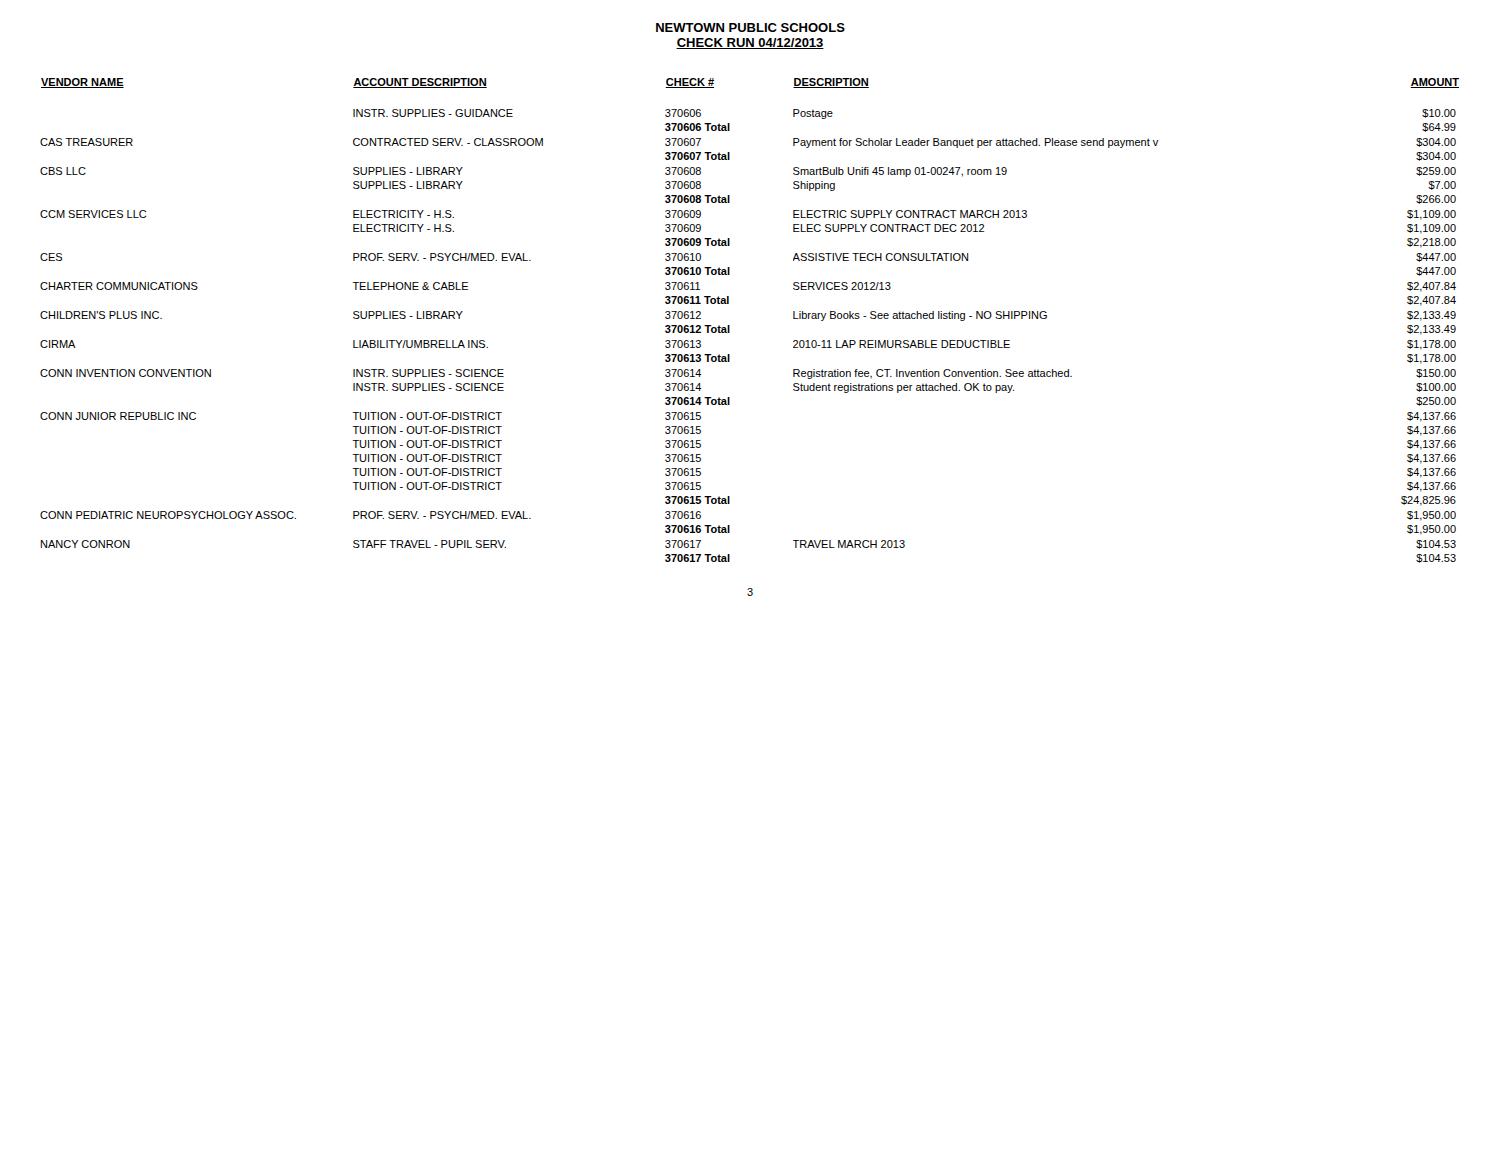NEWTOWN PUBLIC SCHOOLS
CHECK RUN 04/12/2013
| VENDOR NAME | ACCOUNT DESCRIPTION | CHECK # | DESCRIPTION | AMOUNT |
| --- | --- | --- | --- | --- |
| | INSTR. SUPPLIES - GUIDANCE | 370606 | Postage | $10.00 |
| | | 370606 Total | | $64.99 |
| CAS TREASURER | CONTRACTED SERV. - CLASSROOM | 370607 | Payment for Scholar Leader Banquet per attached. Please send payment v | $304.00 |
| | | 370607 Total | | $304.00 |
| CBS LLC | SUPPLIES - LIBRARY | 370608 | SmartBulb Unifi 45 lamp 01-00247, room 19 | $259.00 |
| | SUPPLIES - LIBRARY | 370608 | Shipping | $7.00 |
| | | 370608 Total | | $266.00 |
| CCM SERVICES LLC | ELECTRICITY - H.S. | 370609 | ELECTRIC SUPPLY CONTRACT MARCH 2013 | $1,109.00 |
| | ELECTRICITY - H.S. | 370609 | ELEC SUPPLY CONTRACT DEC 2012 | $1,109.00 |
| | | 370609 Total | | $2,218.00 |
| CES | PROF. SERV. - PSYCH/MED. EVAL. | 370610 | ASSISTIVE TECH CONSULTATION | $447.00 |
| | | 370610 Total | | $447.00 |
| CHARTER COMMUNICATIONS | TELEPHONE & CABLE | 370611 | SERVICES 2012/13 | $2,407.84 |
| | | 370611 Total | | $2,407.84 |
| CHILDREN'S PLUS INC. | SUPPLIES - LIBRARY | 370612 | Library Books - See attached listing - NO SHIPPING | $2,133.49 |
| | | 370612 Total | | $2,133.49 |
| CIRMA | LIABILITY/UMBRELLA INS. | 370613 | 2010-11 LAP REIMURSABLE DEDUCTIBLE | $1,178.00 |
| | | 370613 Total | | $1,178.00 |
| CONN INVENTION CONVENTION | INSTR. SUPPLIES - SCIENCE | 370614 | Registration fee, CT. Invention Convention. See attached. | $150.00 |
| | INSTR. SUPPLIES - SCIENCE | 370614 | Student registrations per attached. OK to pay. | $100.00 |
| | | 370614 Total | | $250.00 |
| CONN JUNIOR REPUBLIC INC | TUITION - OUT-OF-DISTRICT | 370615 | | $4,137.66 |
| | TUITION - OUT-OF-DISTRICT | 370615 | | $4,137.66 |
| | TUITION - OUT-OF-DISTRICT | 370615 | | $4,137.66 |
| | TUITION - OUT-OF-DISTRICT | 370615 | | $4,137.66 |
| | TUITION - OUT-OF-DISTRICT | 370615 | | $4,137.66 |
| | TUITION - OUT-OF-DISTRICT | 370615 | | $4,137.66 |
| | | 370615 Total | | $24,825.96 |
| CONN PEDIATRIC NEUROPSYCHOLOGY ASSOC. | PROF. SERV. - PSYCH/MED. EVAL. | 370616 | | $1,950.00 |
| | | 370616 Total | | $1,950.00 |
| NANCY CONRON | STAFF TRAVEL - PUPIL SERV. | 370617 | TRAVEL MARCH 2013 | $104.53 |
| | | 370617 Total | | $104.53 |
3